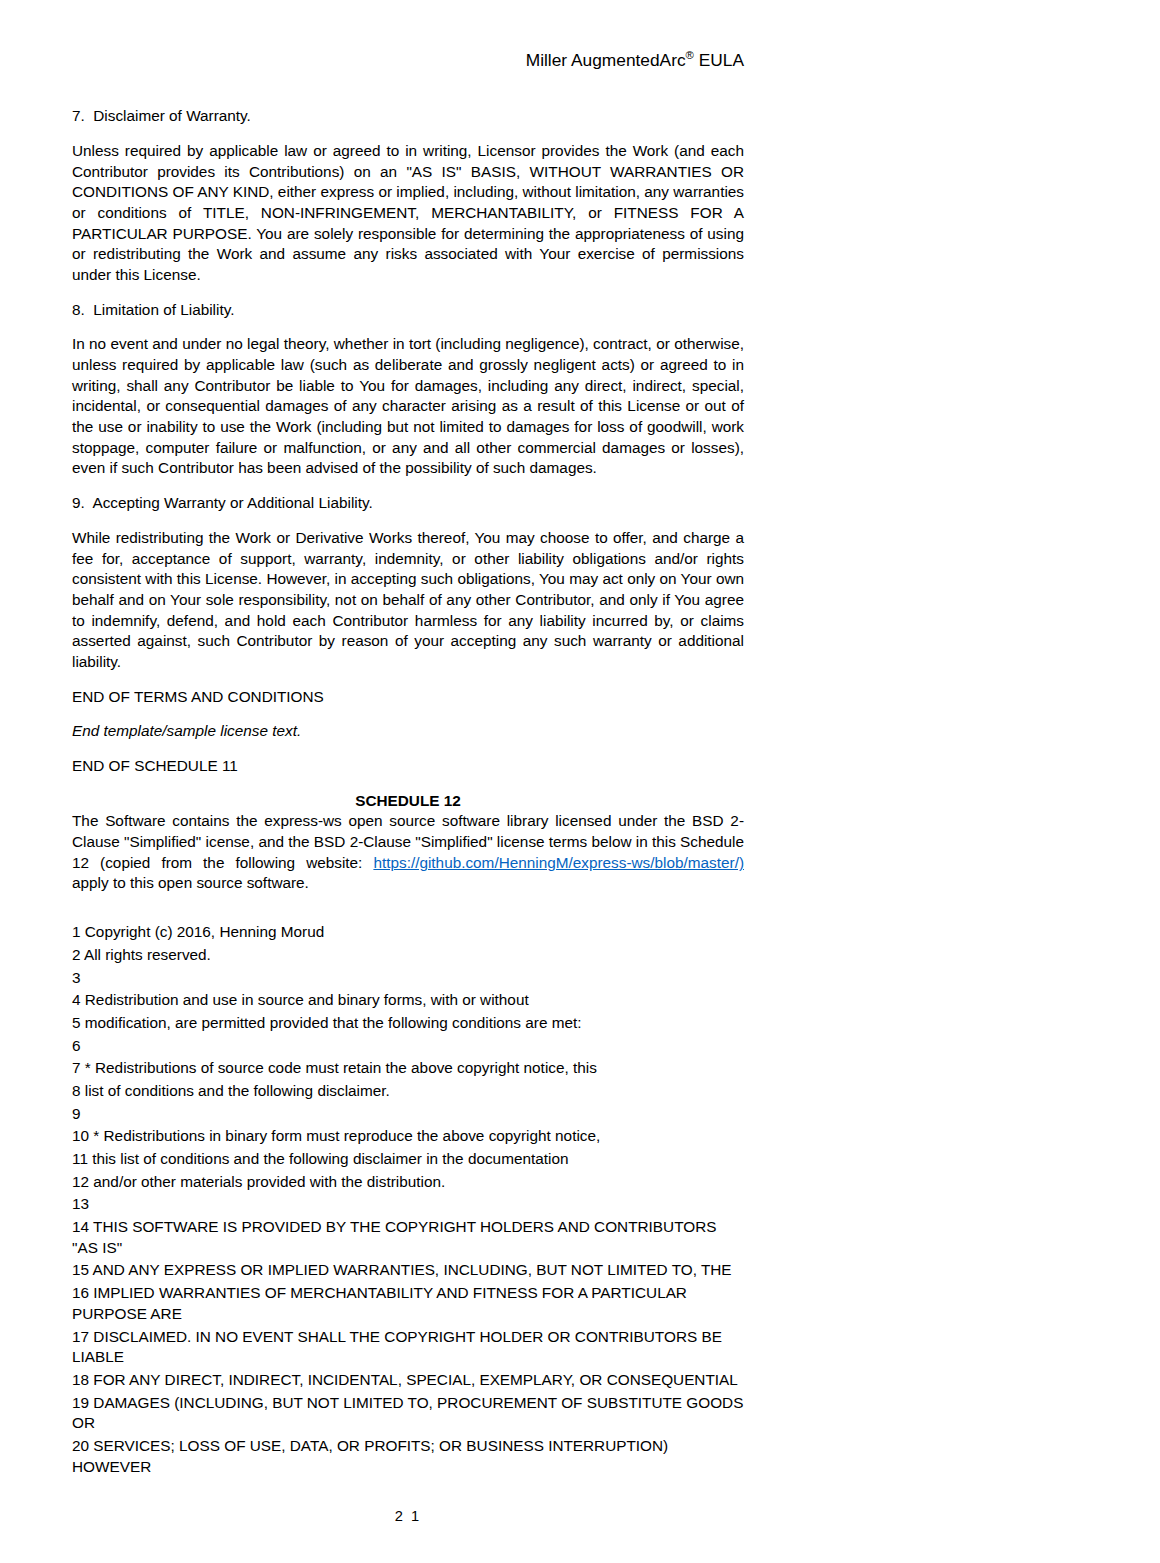Miller AugmentedArc® EULA
7. Disclaimer of Warranty.
Unless required by applicable law or agreed to in writing, Licensor provides the Work (and each Contributor provides its Contributions) on an "AS IS" BASIS, WITHOUT WARRANTIES OR CONDITIONS OF ANY KIND, either express or implied, including, without limitation, any warranties or conditions of TITLE, NON-INFRINGEMENT, MERCHANTABILITY, or FITNESS FOR A PARTICULAR PURPOSE. You are solely responsible for determining the appropriateness of using or redistributing the Work and assume any risks associated with Your exercise of permissions under this License.
8. Limitation of Liability.
In no event and under no legal theory, whether in tort (including negligence), contract, or otherwise, unless required by applicable law (such as deliberate and grossly negligent acts) or agreed to in writing, shall any Contributor be liable to You for damages, including any direct, indirect, special, incidental, or consequential damages of any character arising as a result of this License or out of the use or inability to use the Work (including but not limited to damages for loss of goodwill, work stoppage, computer failure or malfunction, or any and all other commercial damages or losses), even if such Contributor has been advised of the possibility of such damages.
9. Accepting Warranty or Additional Liability.
While redistributing the Work or Derivative Works thereof, You may choose to offer, and charge a fee for, acceptance of support, warranty, indemnity, or other liability obligations and/or rights consistent with this License. However, in accepting such obligations, You may act only on Your own behalf and on Your sole responsibility, not on behalf of any other Contributor, and only if You agree to indemnify, defend, and hold each Contributor harmless for any liability incurred by, or claims asserted against, such Contributor by reason of your accepting any such warranty or additional liability.
END OF TERMS AND CONDITIONS
End template/sample license text.
END OF SCHEDULE 11
SCHEDULE 12
The Software contains the express-ws open source software library licensed under the BSD 2-Clause "Simplified" icense, and the BSD 2-Clause "Simplified" license terms below in this Schedule 12 (copied from the following website: https://github.com/HenningM/express-ws/blob/master/) apply to this open source software.
1 Copyright (c) 2016, Henning Morud
2 All rights reserved.
3
4 Redistribution and use in source and binary forms, with or without
5 modification, are permitted provided that the following conditions are met:
6
7 * Redistributions of source code must retain the above copyright notice, this
8 list of conditions and the following disclaimer.
9
10 * Redistributions in binary form must reproduce the above copyright notice,
11 this list of conditions and the following disclaimer in the documentation
12 and/or other materials provided with the distribution.
13
14 THIS SOFTWARE IS PROVIDED BY THE COPYRIGHT HOLDERS AND CONTRIBUTORS "AS IS"
15 AND ANY EXPRESS OR IMPLIED WARRANTIES, INCLUDING, BUT NOT LIMITED TO, THE
16 IMPLIED WARRANTIES OF MERCHANTABILITY AND FITNESS FOR A PARTICULAR PURPOSE ARE
17 DISCLAIMED. IN NO EVENT SHALL THE COPYRIGHT HOLDER OR CONTRIBUTORS BE LIABLE
18 FOR ANY DIRECT, INDIRECT, INCIDENTAL, SPECIAL, EXEMPLARY, OR CONSEQUENTIAL
19 DAMAGES (INCLUDING, BUT NOT LIMITED TO, PROCUREMENT OF SUBSTITUTE GOODS OR
20 SERVICES; LOSS OF USE, DATA, OR PROFITS; OR BUSINESS INTERRUPTION) HOWEVER
2 1